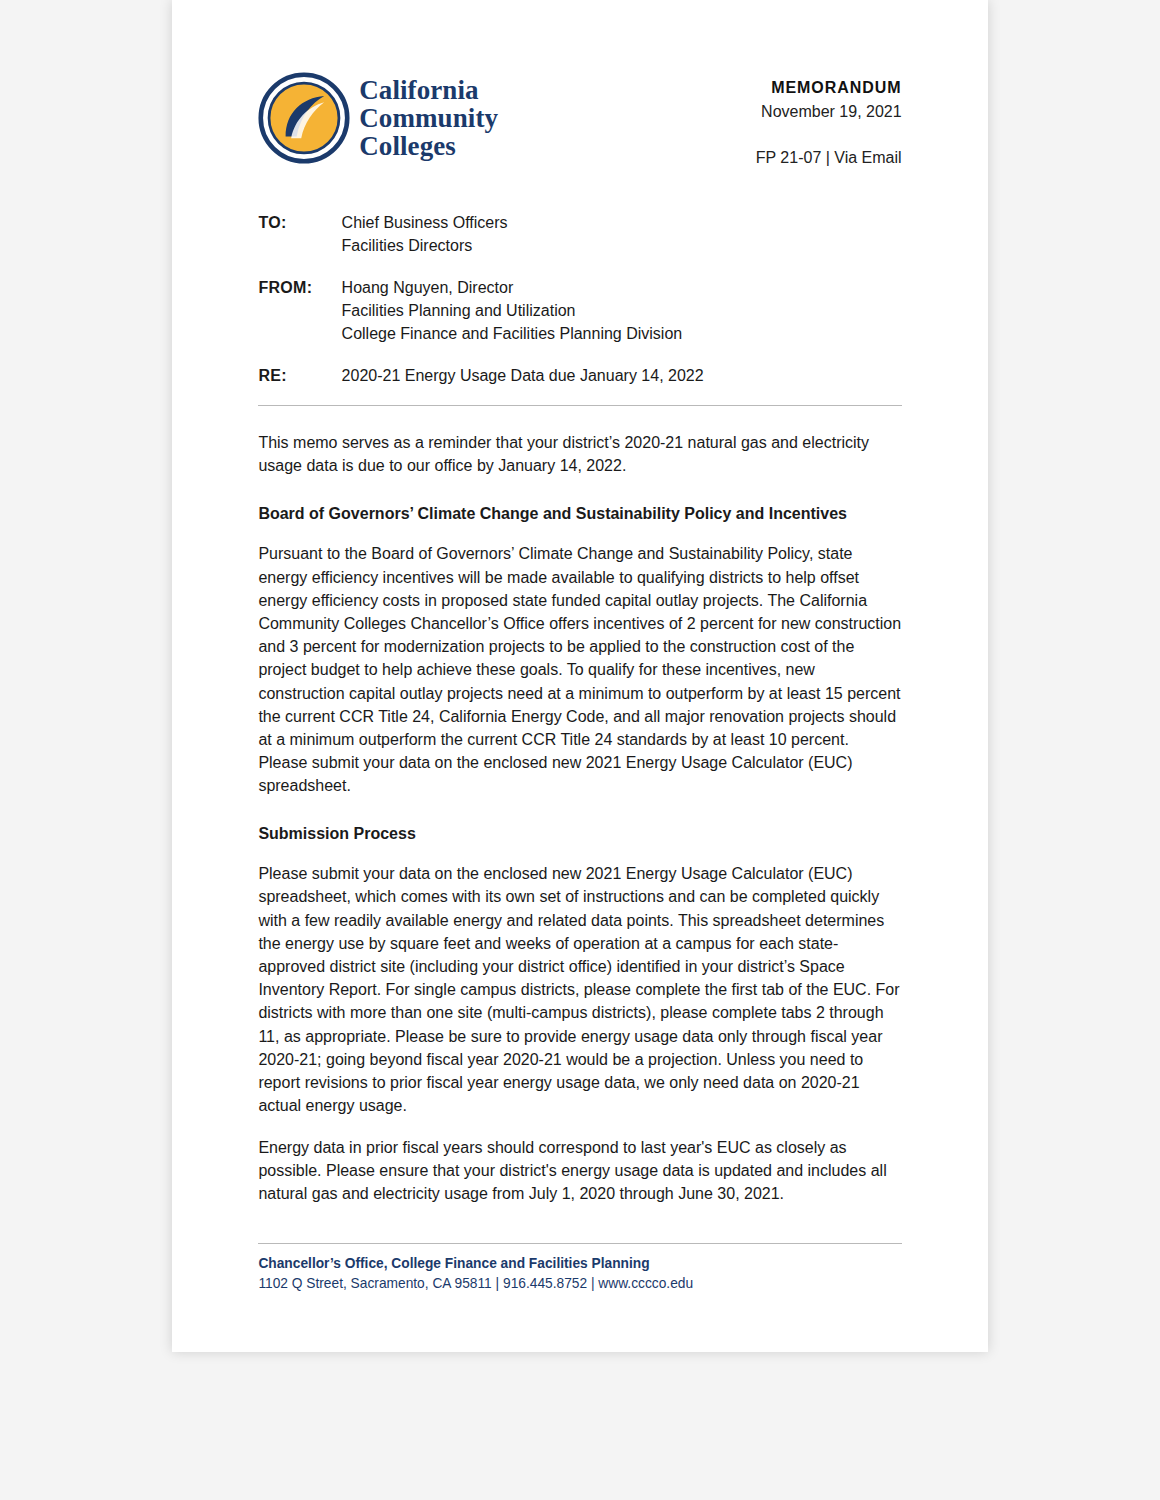California
Community
Colleges
MEMORANDUM
November 19, 2021
FP 21-07 | Via Email
| TO: | Chief Business Officers Facilities Directors |
| FROM: | Hoang Nguyen, Director Facilities Planning and Utilization College Finance and Facilities Planning Division |
| RE: | 2020-21 Energy Usage Data due January 14, 2022 |
This memo serves as a reminder that your district’s 2020-21 natural gas and electricity usage data is due to our office by January 14, 2022.
Board of Governors’ Climate Change and Sustainability Policy and Incentives
Pursuant to the Board of Governors’ Climate Change and Sustainability Policy, state energy efficiency incentives will be made available to qualifying districts to help offset energy efficiency costs in proposed state funded capital outlay projects. The California Community Colleges Chancellor’s Office offers incentives of 2 percent for new construction and 3 percent for modernization projects to be applied to the construction cost of the project budget to help achieve these goals. To qualify for these incentives, new construction capital outlay projects need at a minimum to outperform by at least 15 percent the current CCR Title 24, California Energy Code, and all major renovation projects should at a minimum outperform the current CCR Title 24 standards by at least 10 percent. Please submit your data on the enclosed new 2021 Energy Usage Calculator (EUC) spreadsheet.
Submission Process
Please submit your data on the enclosed new 2021 Energy Usage Calculator (EUC) spreadsheet, which comes with its own set of instructions and can be completed quickly with a few readily available energy and related data points. This spreadsheet determines the energy use by square feet and weeks of operation at a campus for each state-approved district site (including your district office) identified in your district’s Space Inventory Report. For single campus districts, please complete the first tab of the EUC. For districts with more than one site (multi-campus districts), please complete tabs 2 through 11, as appropriate. Please be sure to provide energy usage data only through fiscal year 2020-21; going beyond fiscal year 2020-21 would be a projection. Unless you need to report revisions to prior fiscal year energy usage data, we only need data on 2020-21 actual energy usage.
Energy data in prior fiscal years should correspond to last year's EUC as closely as possible. Please ensure that your district's energy usage data is updated and includes all natural gas and electricity usage from July 1, 2020 through June 30, 2021.
Chancellor’s Office, College Finance and Facilities Planning
1102 Q Street, Sacramento, CA 95811 | 916.445.8752 | www.cccco.edu